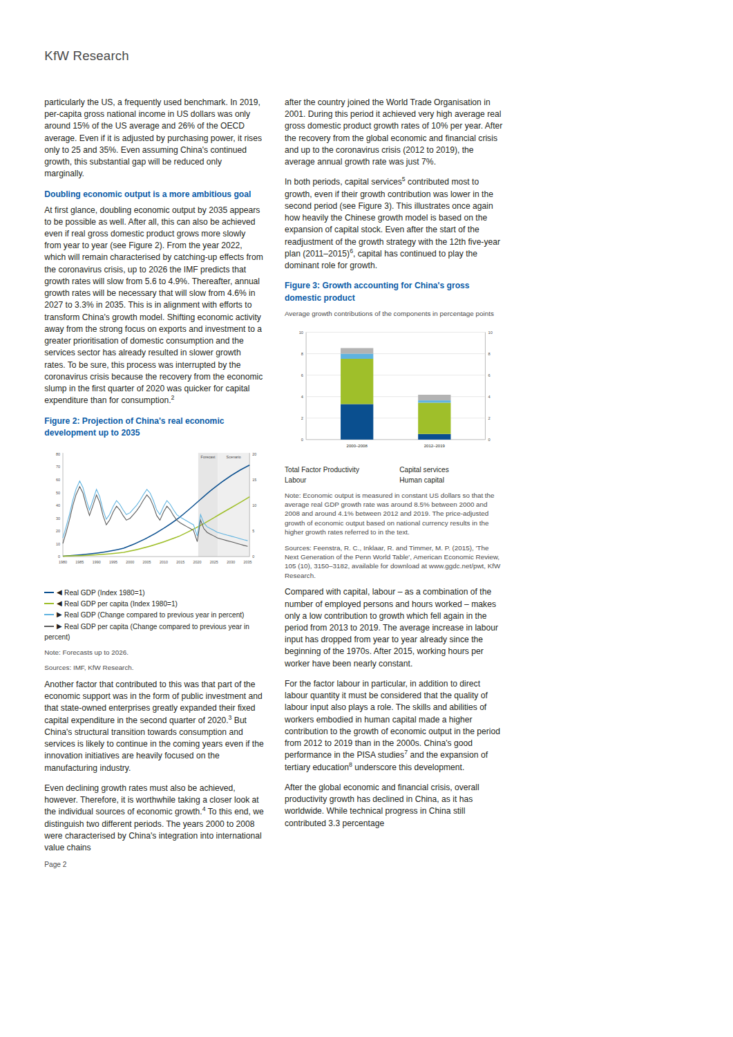KfW Research
particularly the US, a frequently used benchmark. In 2019, per-capita gross national income in US dollars was only around 15% of the US average and 26% of the OECD average. Even if it is adjusted by purchasing power, it rises only to 25 and 35%. Even assuming China's continued growth, this substantial gap will be reduced only marginally.
Doubling economic output is a more ambitious goal
At first glance, doubling economic output by 2035 appears to be possible as well. After all, this can also be achieved even if real gross domestic product grows more slowly from year to year (see Figure 2). From the year 2022, which will remain characterised by catching-up effects from the coronavirus crisis, up to 2026 the IMF predicts that growth rates will slow from 5.6 to 4.9%. Thereafter, annual growth rates will be necessary that will slow from 4.6% in 2027 to 3.3% in 2035. This is in alignment with efforts to transform China's growth model. Shifting economic activity away from the strong focus on exports and investment to a greater prioritisation of domestic consumption and the services sector has already resulted in slower growth rates. To be sure, this process was interrupted by the coronavirus crisis because the recovery from the economic slump in the first quarter of 2020 was quicker for capital expenditure than for consumption.2
Figure 2: Projection of China's real economic development up to 2035
Forecast Scenario 0 10 20 30 40 50 60 70 80 0 5 10 15 20 1980 1985 1990 1995 2000 2005 2010 2015 2020 2025 2030 2035
◀ Real GDP (Index 1980=1)
◀ Real GDP per capita (Index 1980=1)
▶ Real GDP (Change compared to previous year in percent)
▶ Real GDP per capita (Change compared to previous year in percent)
Note: Forecasts up to 2026.
Sources: IMF, KfW Research.
Another factor that contributed to this was that part of the economic support was in the form of public investment and that state-owned enterprises greatly expanded their fixed capital expenditure in the second quarter of 2020.3 But China's structural transition towards consumption and services is likely to continue in the coming years even if the innovation initiatives are heavily focused on the manufacturing industry.
Even declining growth rates must also be achieved, however. Therefore, it is worthwhile taking a closer look at the individual sources of economic growth.4 To this end, we distinguish two different periods. The years 2000 to 2008 were characterised by China's integration into international value chains
after the country joined the World Trade Organisation in 2001. During this period it achieved very high average real gross domestic product growth rates of 10% per year. After the recovery from the global economic and financial crisis and up to the coronavirus crisis (2012 to 2019), the average annual growth rate was just 7%.
In both periods, capital services5 contributed most to growth, even if their growth contribution was lower in the second period (see Figure 3). This illustrates once again how heavily the Chinese growth model is based on the expansion of capital stock. Even after the start of the readjustment of the growth strategy with the 12th five-year plan (2011–2015)6, capital has continued to play the dominant role for growth.
Figure 3: Growth accounting for China's gross domestic product
Average growth contributions of the components in percentage points
0 2 4 6 8 10 0 2 4 6 8 10 2000–2008 2012–2019
Total Factor Productivity
Capital services
Labour
Human capital
Note: Economic output is measured in constant US dollars so that the average real GDP growth rate was around 8.5% between 2000 and 2008 and around 4.1% between 2012 and 2019. The price-adjusted growth of economic output based on national currency results in the higher growth rates referred to in the text.
Sources: Feenstra, R. C., Inklaar, R. and Timmer, M. P. (2015), 'The Next Generation of the Penn World Table', American Economic Review, 105 (10), 3150–3182, available for download at www.ggdc.net/pwt, KfW Research.
Compared with capital, labour – as a combination of the number of employed persons and hours worked – makes only a low contribution to growth which fell again in the period from 2013 to 2019. The average increase in labour input has dropped from year to year already since the beginning of the 1970s. After 2015, working hours per worker have been nearly constant.
For the factor labour in particular, in addition to direct labour quantity it must be considered that the quality of labour input also plays a role. The skills and abilities of workers embodied in human capital made a higher contribution to the growth of economic output in the period from 2012 to 2019 than in the 2000s. China's good performance in the PISA studies7 and the expansion of tertiary education8 underscore this development.
After the global economic and financial crisis, overall productivity growth has declined in China, as it has worldwide. While technical progress in China still contributed 3.3 percentage
Page 2